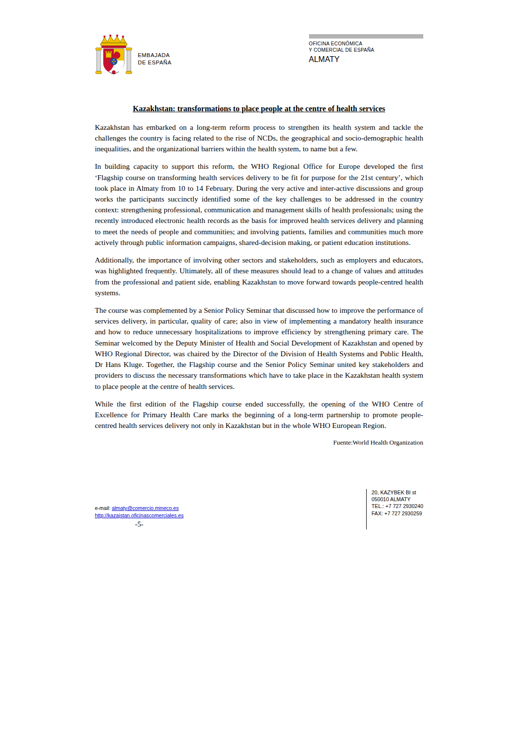EMBAJADA
DE ESPAÑA
OFICINA ECONÓMICA
Y COMERCIAL DE ESPAÑA
ALMATY
Kazakhstan: transformations to place people at the centre of health services
Kazakhstan has embarked on a long-term reform process to strengthen its health system and tackle the challenges the country is facing related to the rise of NCDs, the geographical and socio-demographic health inequalities, and the organizational barriers within the health system, to name but a few.
In building capacity to support this reform, the WHO Regional Office for Europe developed the first ‘Flagship course on transforming health services delivery to be fit for purpose for the 21st century’, which took place in Almaty from 10 to 14 February. During the very active and inter-active discussions and group works the participants succinctly identified some of the key challenges to be addressed in the country context: strengthening professional, communication and management skills of health professionals; using the recently introduced electronic health records as the basis for improved health services delivery and planning to meet the needs of people and communities; and involving patients, families and communities much more actively through public information campaigns, shared-decision making, or patient education institutions.
Additionally, the importance of involving other sectors and stakeholders, such as employers and educators, was highlighted frequently. Ultimately, all of these measures should lead to a change of values and attitudes from the professional and patient side, enabling Kazakhstan to move forward towards people-centred health systems.
The course was complemented by a Senior Policy Seminar that discussed how to improve the performance of services delivery, in particular, quality of care; also in view of implementing a mandatory health insurance and how to reduce unnecessary hospitalizations to improve efficiency by strengthening primary care. The Seminar welcomed by the Deputy Minister of Health and Social Development of Kazakhstan and opened by WHO Regional Director, was chaired by the Director of the Division of Health Systems and Public Health, Dr Hans Kluge. Together, the Flagship course and the Senior Policy Seminar united key stakeholders and providers to discuss the necessary transformations which have to take place in the Kazakhstan health system to place people at the centre of health services.
While the first edition of the Flagship course ended successfully, the opening of the WHO Centre of Excellence for Primary Health Care marks the beginning of a long-term partnership to promote people-centred health services delivery not only in Kazakhstan but in the whole WHO European Region.
Fuente:World Health Organization
e-mail: almaty@comercio.mineco.es
http://kazajstan.oficinascomerciales.es
-5-
20, KAZYBEK BI st
050010 ALMATY
TEL.: +7 727 2930240
FAX: +7 727 2930259